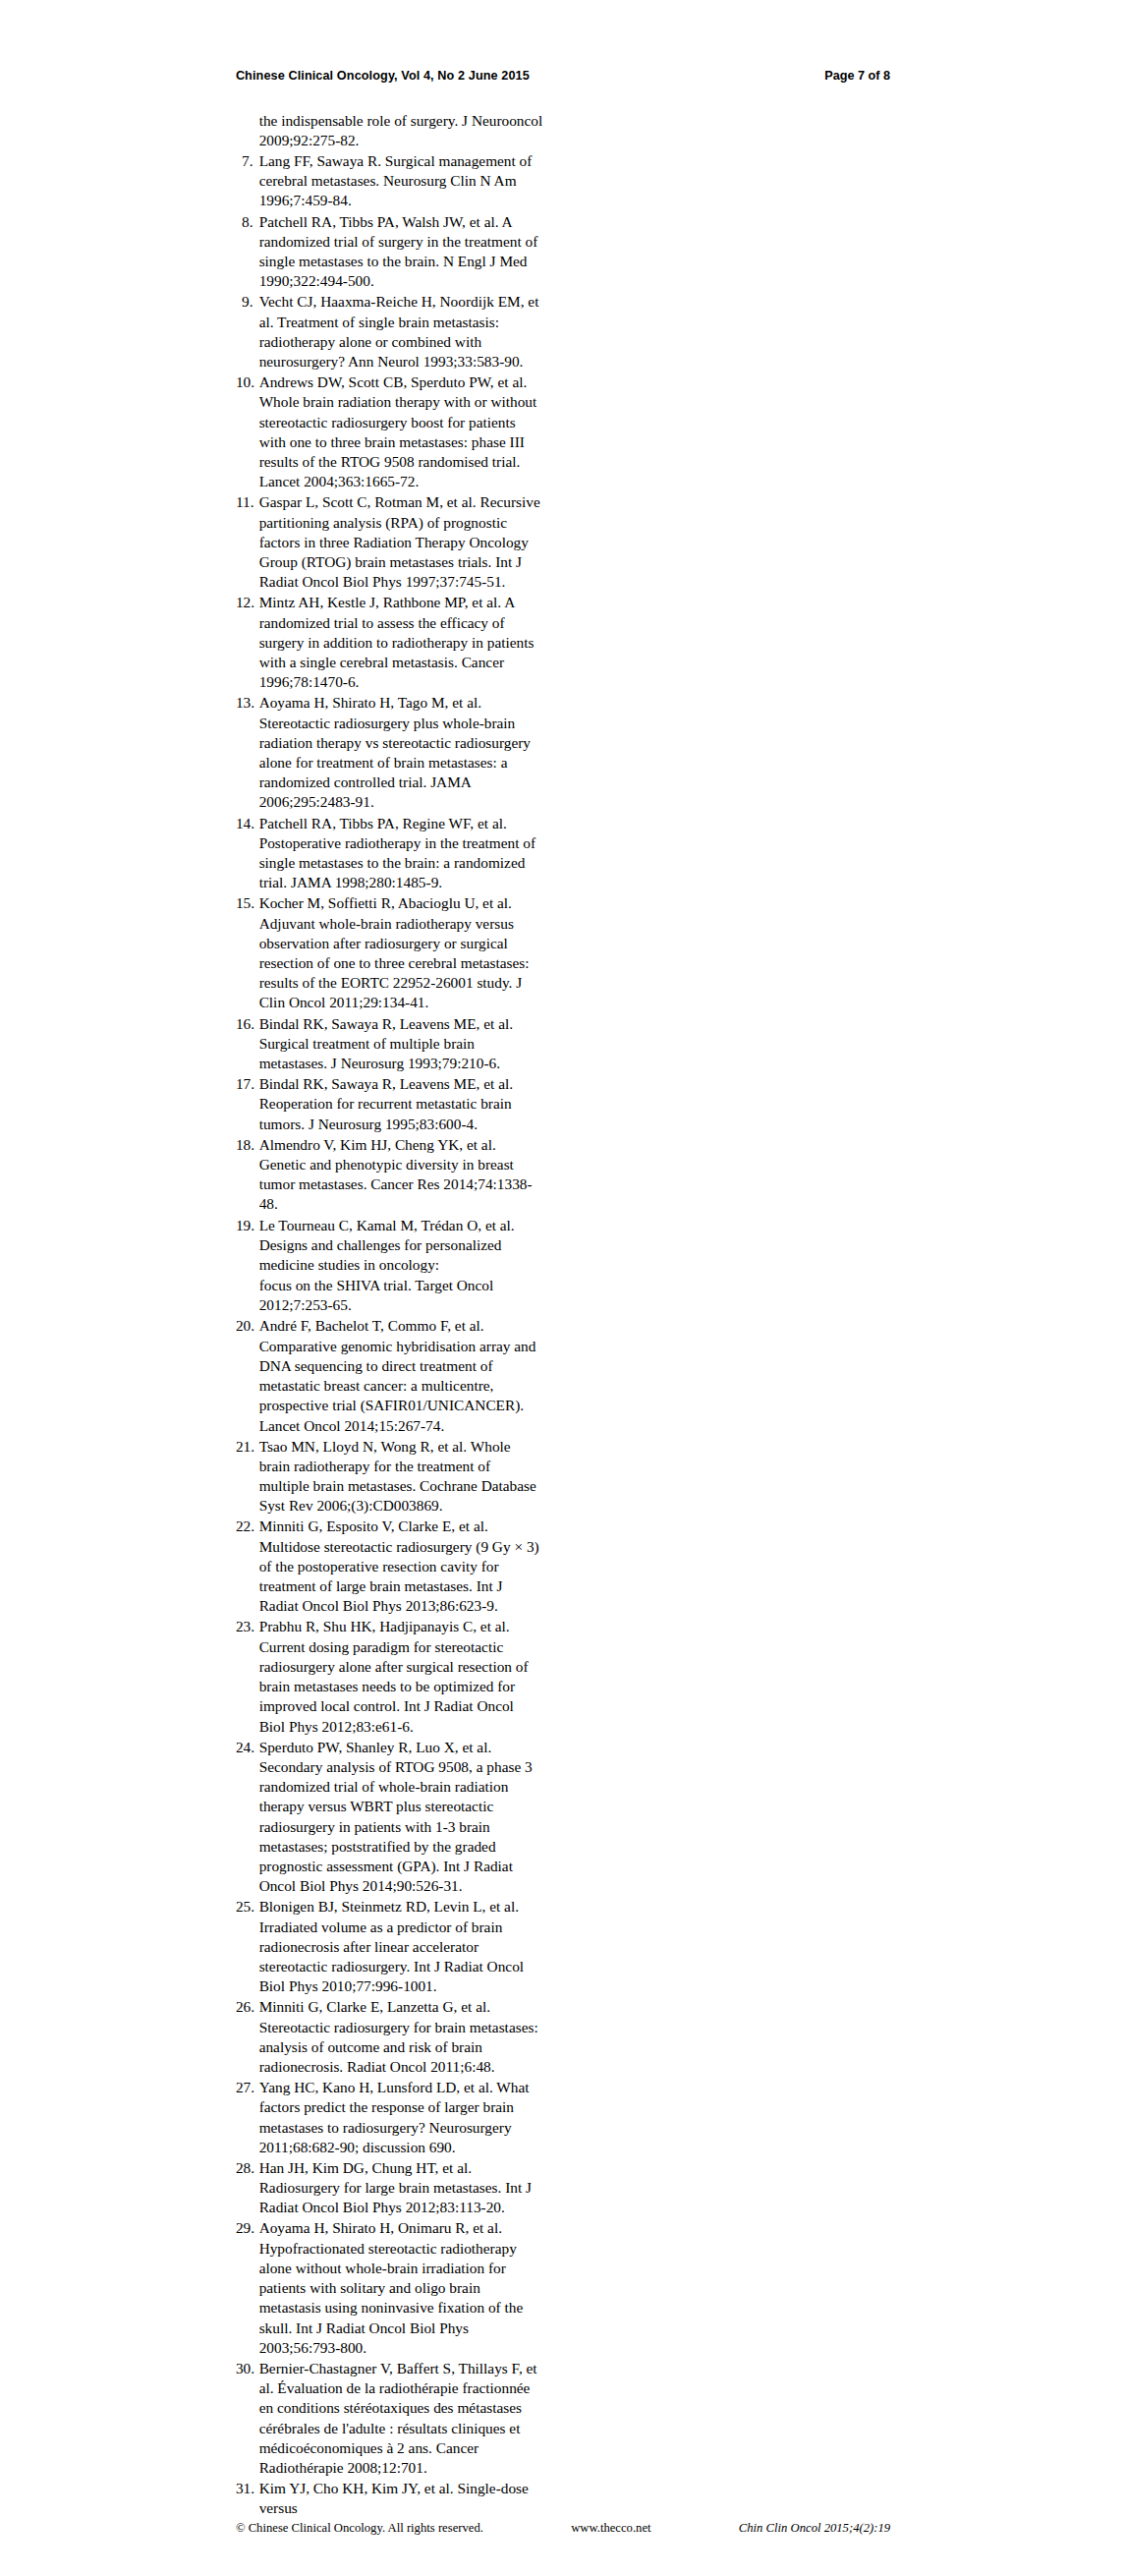Chinese Clinical Oncology, Vol 4, No 2 June 2015
Page 7 of 8
the indispensable role of surgery. J Neurooncol 2009;92:275-82.
7. Lang FF, Sawaya R. Surgical management of cerebral metastases. Neurosurg Clin N Am 1996;7:459-84.
8. Patchell RA, Tibbs PA, Walsh JW, et al. A randomized trial of surgery in the treatment of single metastases to the brain. N Engl J Med 1990;322:494-500.
9. Vecht CJ, Haaxma-Reiche H, Noordijk EM, et al. Treatment of single brain metastasis: radiotherapy alone or combined with neurosurgery? Ann Neurol 1993;33:583-90.
10. Andrews DW, Scott CB, Sperduto PW, et al. Whole brain radiation therapy with or without stereotactic radiosurgery boost for patients with one to three brain metastases: phase III results of the RTOG 9508 randomised trial. Lancet 2004;363:1665-72.
11. Gaspar L, Scott C, Rotman M, et al. Recursive partitioning analysis (RPA) of prognostic factors in three Radiation Therapy Oncology Group (RTOG) brain metastases trials. Int J Radiat Oncol Biol Phys 1997;37:745-51.
12. Mintz AH, Kestle J, Rathbone MP, et al. A randomized trial to assess the efficacy of surgery in addition to radiotherapy in patients with a single cerebral metastasis. Cancer 1996;78:1470-6.
13. Aoyama H, Shirato H, Tago M, et al. Stereotactic radiosurgery plus whole-brain radiation therapy vs stereotactic radiosurgery alone for treatment of brain metastases: a randomized controlled trial. JAMA 2006;295:2483-91.
14. Patchell RA, Tibbs PA, Regine WF, et al. Postoperative radiotherapy in the treatment of single metastases to the brain: a randomized trial. JAMA 1998;280:1485-9.
15. Kocher M, Soffietti R, Abacioglu U, et al. Adjuvant whole-brain radiotherapy versus observation after radiosurgery or surgical resection of one to three cerebral metastases: results of the EORTC 22952-26001 study. J Clin Oncol 2011;29:134-41.
16. Bindal RK, Sawaya R, Leavens ME, et al. Surgical treatment of multiple brain metastases. J Neurosurg 1993;79:210-6.
17. Bindal RK, Sawaya R, Leavens ME, et al. Reoperation for recurrent metastatic brain tumors. J Neurosurg 1995;83:600-4.
18. Almendro V, Kim HJ, Cheng YK, et al. Genetic and phenotypic diversity in breast tumor metastases. Cancer Res 2014;74:1338-48.
19. Le Tourneau C, Kamal M, Trédan O, et al. Designs and challenges for personalized medicine studies in oncology:
focus on the SHIVA trial. Target Oncol 2012;7:253-65.
20. André F, Bachelot T, Commo F, et al. Comparative genomic hybridisation array and DNA sequencing to direct treatment of metastatic breast cancer: a multicentre, prospective trial (SAFIR01/UNICANCER). Lancet Oncol 2014;15:267-74.
21. Tsao MN, Lloyd N, Wong R, et al. Whole brain radiotherapy for the treatment of multiple brain metastases. Cochrane Database Syst Rev 2006;(3):CD003869.
22. Minniti G, Esposito V, Clarke E, et al. Multidose stereotactic radiosurgery (9 Gy × 3) of the postoperative resection cavity for treatment of large brain metastases. Int J Radiat Oncol Biol Phys 2013;86:623-9.
23. Prabhu R, Shu HK, Hadjipanayis C, et al. Current dosing paradigm for stereotactic radiosurgery alone after surgical resection of brain metastases needs to be optimized for improved local control. Int J Radiat Oncol Biol Phys 2012;83:e61-6.
24. Sperduto PW, Shanley R, Luo X, et al. Secondary analysis of RTOG 9508, a phase 3 randomized trial of whole-brain radiation therapy versus WBRT plus stereotactic radiosurgery in patients with 1-3 brain metastases; poststratified by the graded prognostic assessment (GPA). Int J Radiat Oncol Biol Phys 2014;90:526-31.
25. Blonigen BJ, Steinmetz RD, Levin L, et al. Irradiated volume as a predictor of brain radionecrosis after linear accelerator stereotactic radiosurgery. Int J Radiat Oncol Biol Phys 2010;77:996-1001.
26. Minniti G, Clarke E, Lanzetta G, et al. Stereotactic radiosurgery for brain metastases: analysis of outcome and risk of brain radionecrosis. Radiat Oncol 2011;6:48.
27. Yang HC, Kano H, Lunsford LD, et al. What factors predict the response of larger brain metastases to radiosurgery? Neurosurgery 2011;68:682-90; discussion 690.
28. Han JH, Kim DG, Chung HT, et al. Radiosurgery for large brain metastases. Int J Radiat Oncol Biol Phys 2012;83:113-20.
29. Aoyama H, Shirato H, Onimaru R, et al. Hypofractionated stereotactic radiotherapy alone without whole-brain irradiation for patients with solitary and oligo brain metastasis using noninvasive fixation of the skull. Int J Radiat Oncol Biol Phys 2003;56:793-800.
30. Bernier-Chastagner V, Baffert S, Thillays F, et al. Évaluation de la radiothérapie fractionnée en conditions stéréotaxiques des métastases cérébrales de l'adulte : résultats cliniques et médicoéconomiques à 2 ans. Cancer Radiothérapie 2008;12:701.
31. Kim YJ, Cho KH, Kim JY, et al. Single-dose versus
© Chinese Clinical Oncology. All rights reserved.
www.thecco.net
Chin Clin Oncol 2015;4(2):19